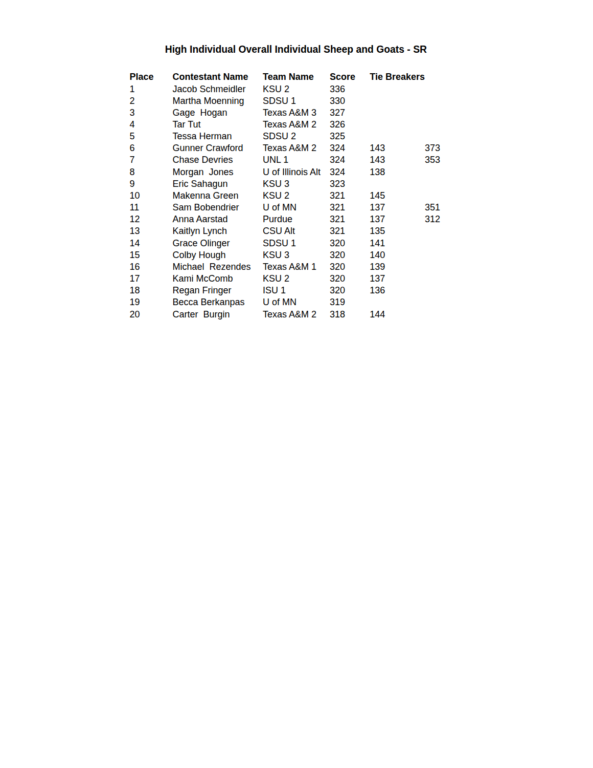High Individual Overall Individual Sheep and Goats - SR
| Place | Contestant Name | Team Name | Score | Tie Breakers | |
| --- | --- | --- | --- | --- | --- |
| 1 | Jacob Schmeidler | KSU 2 | 336 | | |
| 2 | Martha Moenning | SDSU 1 | 330 | | |
| 3 | Gage Hogan | Texas A&M 3 | 327 | | |
| 4 | Tar Tut | Texas A&M 2 | 326 | | |
| 5 | Tessa Herman | SDSU 2 | 325 | | |
| 6 | Gunner Crawford | Texas A&M 2 | 324 | 143 | 373 |
| 7 | Chase Devries | UNL 1 | 324 | 143 | 353 |
| 8 | Morgan Jones | U of Illinois Alt | 324 | 138 | |
| 9 | Eric Sahagun | KSU 3 | 323 | | |
| 10 | Makenna Green | KSU 2 | 321 | 145 | |
| 11 | Sam Bobendrier | U of MN | 321 | 137 | 351 |
| 12 | Anna Aarstad | Purdue | 321 | 137 | 312 |
| 13 | Kaitlyn Lynch | CSU Alt | 321 | 135 | |
| 14 | Grace Olinger | SDSU 1 | 320 | 141 | |
| 15 | Colby Hough | KSU 3 | 320 | 140 | |
| 16 | Michael Rezendes | Texas A&M 1 | 320 | 139 | |
| 17 | Kami McComb | KSU 2 | 320 | 137 | |
| 18 | Regan Fringer | ISU 1 | 320 | 136 | |
| 19 | Becca Berkanpas | U of MN | 319 | | |
| 20 | Carter Burgin | Texas A&M 2 | 318 | 144 | |